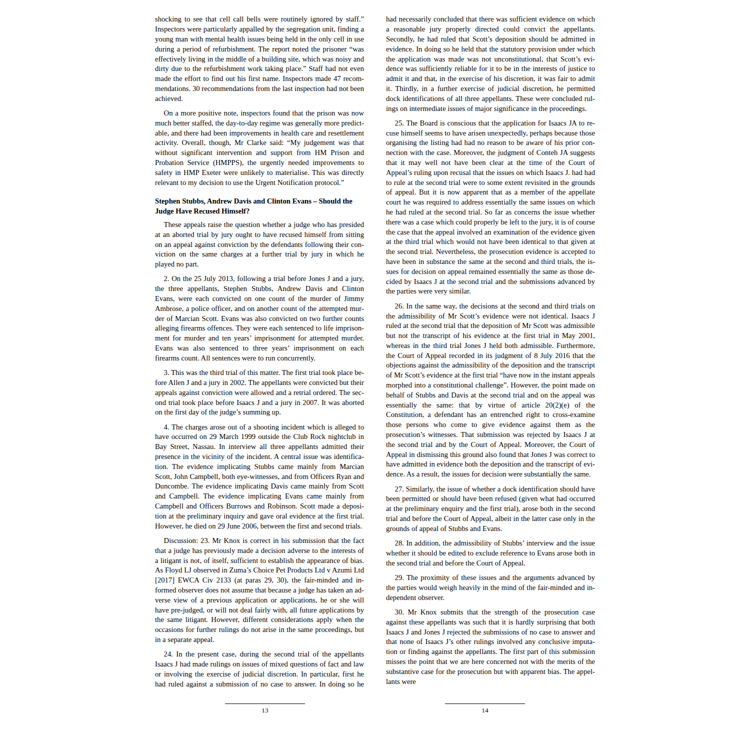shocking to see that cell call bells were routinely ignored by staff.” Inspectors were particularly appalled by the segregation unit, finding a young man with mental health issues being held in the only cell in use during a period of refurbishment. The report noted the prisoner “was effectively living in the middle of a building site, which was noisy and dirty due to the refurbishment work taking place.” Staff had not even made the effort to find out his first name. Inspectors made 47 recommendations. 30 recommendations from the last inspection had not been achieved.
On a more positive note, inspectors found that the prison was now much better staffed, the day-to-day regime was generally more predictable, and there had been improvements in health care and resettlement activity. Overall, though, Mr Clarke said: “My judgement was that without significant intervention and support from HM Prison and Probation Service (HMPPS), the urgently needed improvements to safety in HMP Exeter were unlikely to materialise. This was directly relevant to my decision to use the Urgent Notification protocol.”
Stephen Stubbs, Andrew Davis and Clinton Evans – Should the Judge Have Recused Himself?
These appeals raise the question whether a judge who has presided at an aborted trial by jury ought to have recused himself from sitting on an appeal against conviction by the defendants following their conviction on the same charges at a further trial by jury in which he played no part.
2. On the 25 July 2013, following a trial before Jones J and a jury, the three appellants, Stephen Stubbs, Andrew Davis and Clinton Evans, were each convicted on one count of the murder of Jimmy Ambrose, a police officer, and on another count of the attempted murder of Marcian Scott. Evans was also convicted on two further counts alleging firearms offences. They were each sentenced to life imprisonment for murder and ten years’ imprisonment for attempted murder. Evans was also sentenced to three years’ imprisonment on each firearms count. All sentences were to run concurrently.
3. This was the third trial of this matter. The first trial took place before Allen J and a jury in 2002. The appellants were convicted but their appeals against conviction were allowed and a retrial ordered. The second trial took place before Isaacs J and a jury in 2007. It was aborted on the first day of the judge’s summing up.
4. The charges arose out of a shooting incident which is alleged to have occurred on 29 March 1999 outside the Club Rock nightclub in Bay Street, Nassau. In interview all three appellants admitted their presence in the vicinity of the incident. A central issue was identification. The evidence implicating Stubbs came mainly from Marcian Scott, John Campbell, both eye-witnesses, and from Officers Ryan and Duncombe. The evidence implicating Davis came mainly from Scott and Campbell. The evidence implicating Evans came mainly from Campbell and Officers Burrows and Robinson. Scott made a deposition at the preliminary inquiry and gave oral evidence at the first trial. However, he died on 29 June 2006, between the first and second trials.
Discussion: 23. Mr Knox is correct in his submission that the fact that a judge has previously made a decision adverse to the interests of a litigant is not, of itself, sufficient to establish the appearance of bias. As Floyd LJ observed in Zuma’s Choice Pet Products Ltd v Azumi Ltd [2017] EWCA Civ 2133 (at paras 29, 30), the fair-minded and informed observer does not assume that because a judge has taken an adverse view of a previous application or applications, he or she will have pre-judged, or will not deal fairly with, all future applications by the same litigant. However, different considerations apply when the occasions for further rulings do not arise in the same proceedings, but in a separate appeal.
24. In the present case, during the second trial of the appellants Isaacs J had made rulings on issues of mixed questions of fact and law or involving the exercise of judicial discretion. In particular, first he had ruled against a submission of no case to answer. In doing so he had necessarily concluded that there was sufficient evidence on which a reasonable jury properly directed could convict the appellants. Secondly, he had ruled that Scott’s deposition should be admitted in evidence. In doing so he held that the statutory provision under which the application was made was not unconstitutional, that Scott’s evidence was sufficiently reliable for it to be in the interests of justice to admit it and that, in the exercise of his discretion, it was fair to admit it. Thirdly, in a further exercise of judicial discretion, he permitted dock identifications of all three appellants. These were concluded rulings on intermediate issues of major significance in the proceedings.
25. The Board is conscious that the application for Isaacs JA to recuse himself seems to have arisen unexpectedly, perhaps because those organising the listing had had no reason to be aware of his prior connection with the case. Moreover, the judgment of Conteh JA suggests that it may well not have been clear at the time of the Court of Appeal’s ruling upon recusal that the issues on which Isaacs J. had had to rule at the second trial were to some extent revisited in the grounds of appeal. But it is now apparent that as a member of the appellate court he was required to address essentially the same issues on which he had ruled at the second trial. So far as concerns the issue whether there was a case which could properly be left to the jury, it is of course the case that the appeal involved an examination of the evidence given at the third trial which would not have been identical to that given at the second trial. Nevertheless, the prosecution evidence is accepted to have been in substance the same at the second and third trials, the issues for decision on appeal remained essentially the same as those decided by Isaacs J at the second trial and the submissions advanced by the parties were very similar.
26. In the same way, the decisions at the second and third trials on the admissibility of Mr Scott’s evidence were not identical. Isaacs J ruled at the second trial that the deposition of Mr Scott was admissible but not the transcript of his evidence at the first trial in May 2001, whereas in the third trial Jones J held both admissible. Furthermore, the Court of Appeal recorded in its judgment of 8 July 2016 that the objections against the admissibility of the deposition and the transcript of Mr Scott’s evidence at the first trial “have now in the instant appeals morphed into a constitutional challenge”. However, the point made on behalf of Stubbs and Davis at the second trial and on the appeal was essentially the same: that by virtue of article 20(2)(e) of the Constitution, a defendant has an entrenched right to cross-examine those persons who come to give evidence against them as the prosecution’s witnesses. That submission was rejected by Isaacs J at the second trial and by the Court of Appeal. Moreover, the Court of Appeal in dismissing this ground also found that Jones J was correct to have admitted in evidence both the deposition and the transcript of evidence. As a result, the issues for decision were substantially the same.
27. Similarly, the issue of whether a dock identification should have been permitted or should have been refused (given what had occurred at the preliminary enquiry and the first trial), arose both in the second trial and before the Court of Appeal, albeit in the latter case only in the grounds of appeal of Stubbs and Evans.
28. In addition, the admissibility of Stubbs’ interview and the issue whether it should be edited to exclude reference to Evans arose both in the second trial and before the Court of Appeal.
29. The proximity of these issues and the arguments advanced by the parties would weigh heavily in the mind of the fair-minded and independent observer.
30. Mr Knox submits that the strength of the prosecution case against these appellants was such that it is hardly surprising that both Isaacs J and Jones J rejected the submissions of no case to answer and that none of Isaacs J’s other rulings involved any conclusive imputation or finding against the appellants. The first part of this submission misses the point that we are here concerned not with the merits of the substantive case for the prosecution but with apparent bias. The appellants were
13 14